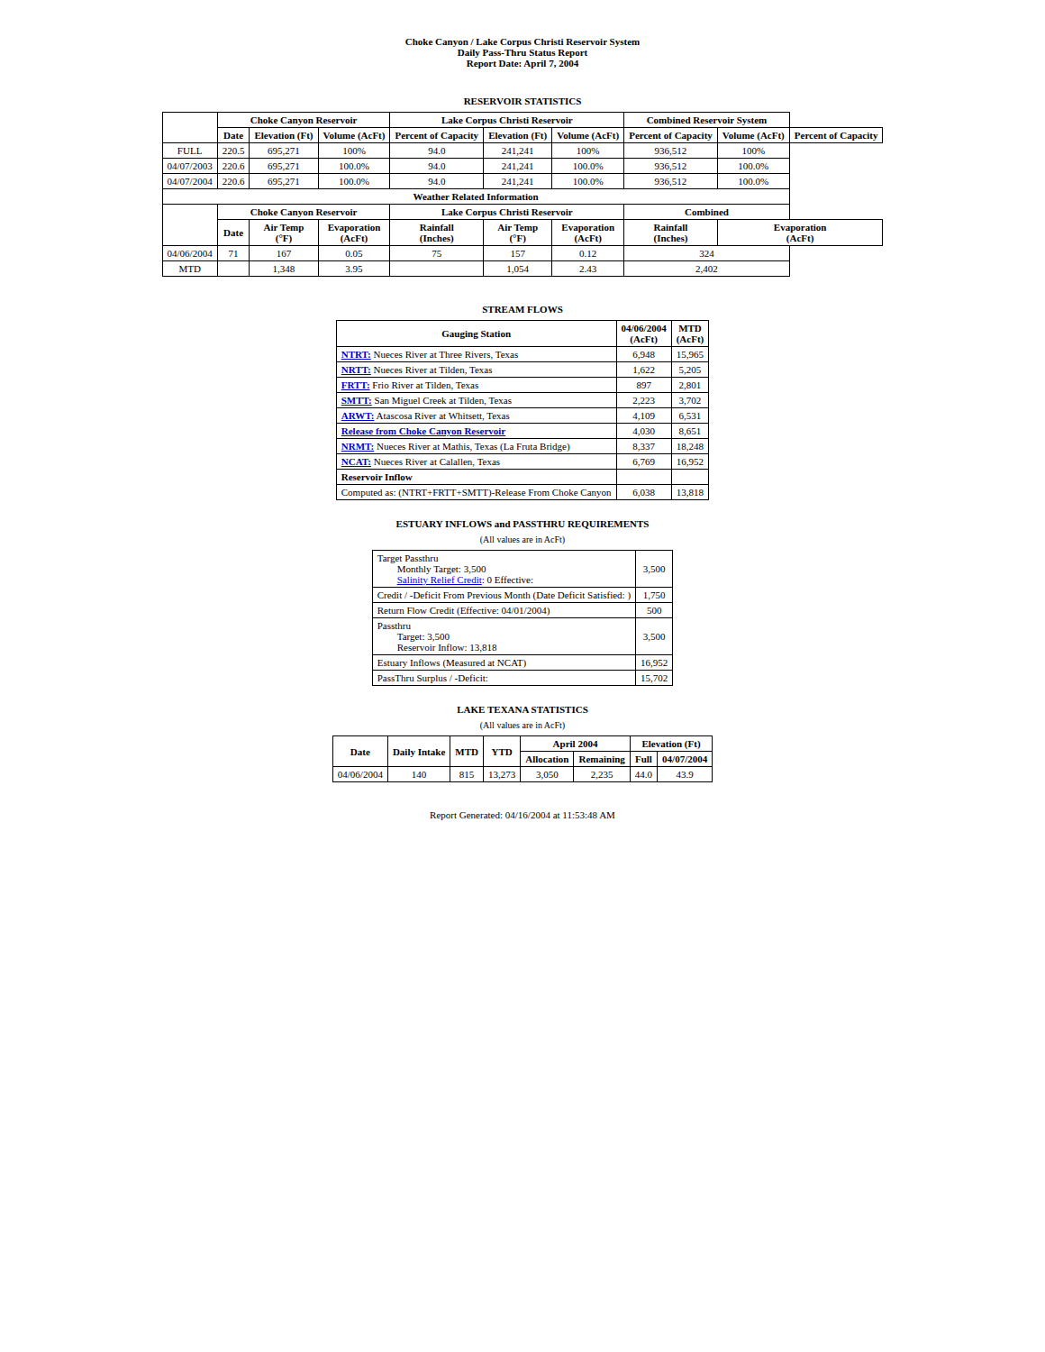Choke Canyon / Lake Corpus Christi Reservoir System
Daily Pass-Thru Status Report
Report Date: April 7, 2004
RESERVOIR STATISTICS
| | Choke Canyon Reservoir | Lake Corpus Christi Reservoir | Combined Reservoir System |
| --- | --- | --- | --- |
| Date | Elevation (Ft) | Volume (AcFt) | Percent of Capacity | Elevation (Ft) | Volume (AcFt) | Percent of Capacity | Volume (AcFt) | Percent of Capacity |
| FULL | 220.5 | 695,271 | 100% | 94.0 | 241,241 | 100% | 936,512 | 100% |
| 04/07/2003 | 220.6 | 695,271 | 100.0% | 94.0 | 241,241 | 100.0% | 936,512 | 100.0% |
| 04/07/2004 | 220.6 | 695,271 | 100.0% | 94.0 | 241,241 | 100.0% | 936,512 | 100.0% |
| Weather Related Information |
| | Choke Canyon Reservoir | Lake Corpus Christi Reservoir | Combined |
| Date | Air Temp (°F) | Evaporation (AcFt) | Rainfall (Inches) | Air Temp (°F) | Evaporation (AcFt) | Rainfall (Inches) | Evaporation (AcFt) |
| 04/06/2004 | 71 | 167 | 0.05 | 75 | 157 | 0.12 | 324 |
| MTD | | 1,348 | 3.95 | | 1,054 | 2.43 | 2,402 |
STREAM FLOWS
| Gauging Station | 04/06/2004 (AcFt) | MTD (AcFt) |
| --- | --- | --- |
| NTRT: Nueces River at Three Rivers, Texas | 6,948 | 15,965 |
| NRTT: Nueces River at Tilden, Texas | 1,622 | 5,205 |
| FRTT: Frio River at Tilden, Texas | 897 | 2,801 |
| SMTT: San Miguel Creek at Tilden, Texas | 2,223 | 3,702 |
| ARWT: Atascosa River at Whitsett, Texas | 4,109 | 6,531 |
| Release from Choke Canyon Reservoir | 4,030 | 8,651 |
| NRMT: Nueces River at Mathis, Texas (La Fruta Bridge) | 8,337 | 18,248 |
| NCAT: Nueces River at Calallen, Texas | 6,769 | 16,952 |
| Reservoir Inflow | | |
| Computed as: (NTRT+FRTT+SMTT)-Release From Choke Canyon | 6,038 | 13,818 |
ESTUARY INFLOWS and PASSTHRU REQUIREMENTS
(All values are in AcFt)
| Target Passthru Monthly Target: 3,500 Salinity Relief Credit : 0 Effective: | 3,500 |
| Credit / -Deficit From Previous Month (Date Deficit Satisfied: ) | 1,750 |
| Return Flow Credit (Effective: 04/01/2004) | 500 |
| Passthru Target: 3,500 Reservoir Inflow: 13,818 | 3,500 |
| Estuary Inflows (Measured at NCAT) | 16,952 |
| PassThru Surplus / -Deficit: | 15,702 |
LAKE TEXANA STATISTICS
(All values are in AcFt)
| Date | Daily Intake | MTD | YTD | April 2004 | Elevation (Ft) |
| --- | --- | --- | --- | --- | --- |
| Allocation | Remaining | Full | 04/07/2004 |
| 04/06/2004 | 140 | 815 | 13,273 | 3,050 | 2,235 | 44.0 | 43.9 |
Report Generated: 04/16/2004 at 11:53:48 AM